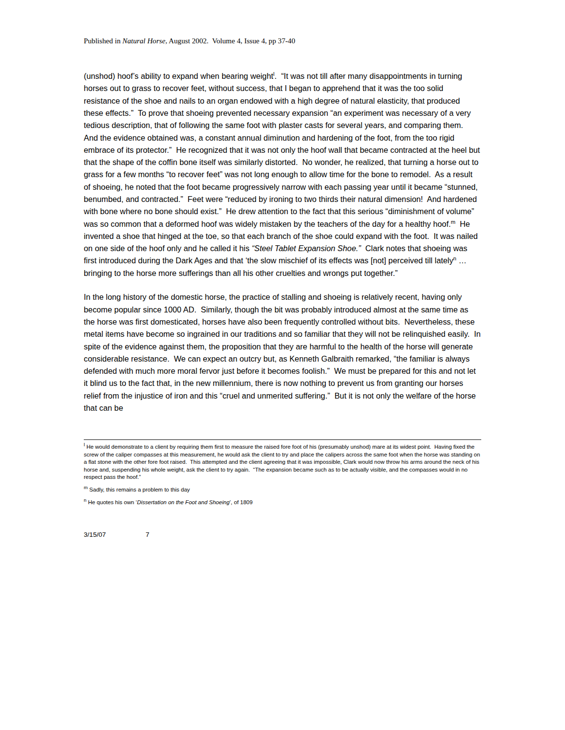Published in Natural Horse, August 2002. Volume 4, Issue 4, pp 37-40
(unshod) hoof’s ability to expand when bearing weightl. “It was not till after many disappointments in turning horses out to grass to recover feet, without success, that I began to apprehend that it was the too solid resistance of the shoe and nails to an organ endowed with a high degree of natural elasticity, that produced these effects.” To prove that shoeing prevented necessary expansion “an experiment was necessary of a very tedious description, that of following the same foot with plaster casts for several years, and comparing them. And the evidence obtained was, a constant annual diminution and hardening of the foot, from the too rigid embrace of its protector.” He recognized that it was not only the hoof wall that became contracted at the heel but that the shape of the coffin bone itself was similarly distorted. No wonder, he realized, that turning a horse out to grass for a few months “to recover feet” was not long enough to allow time for the bone to remodel. As a result of shoeing, he noted that the foot became progressively narrow with each passing year until it became “stunned, benumbed, and contracted.” Feet were “reduced by ironing to two thirds their natural dimension! And hardened with bone where no bone should exist.” He drew attention to the fact that this serious “diminishment of volume” was so common that a deformed hoof was widely mistaken by the teachers of the day for a healthy hoof.m He invented a shoe that hinged at the toe, so that each branch of the shoe could expand with the foot. It was nailed on one side of the hoof only and he called it his “Steel Tablet Expansion Shoe.” Clark notes that shoeing was first introduced during the Dark Ages and that ‘the slow mischief of its effects was [not] perceived till latelyn … bringing to the horse more sufferings than all his other cruelties and wrongs put together.”
In the long history of the domestic horse, the practice of stalling and shoeing is relatively recent, having only become popular since 1000 AD. Similarly, though the bit was probably introduced almost at the same time as the horse was first domesticated, horses have also been frequently controlled without bits. Nevertheless, these metal items have become so ingrained in our traditions and so familiar that they will not be relinquished easily. In spite of the evidence against them, the proposition that they are harmful to the health of the horse will generate considerable resistance. We can expect an outcry but, as Kenneth Galbraith remarked, “the familiar is always defended with much more moral fervor just before it becomes foolish.” We must be prepared for this and not let it blind us to the fact that, in the new millennium, there is now nothing to prevent us from granting our horses relief from the injustice of iron and this “cruel and unmerited suffering.” But it is not only the welfare of the horse that can be
l He would demonstrate to a client by requiring them first to measure the raised fore foot of his (presumably unshod) mare at its widest point. Having fixed the screw of the caliper compasses at this measurement, he would ask the client to try and place the calipers across the same foot when the horse was standing on a flat stone with the other fore foot raised. This attempted and the client agreeing that it was impossible, Clark would now throw his arms around the neck of his horse and, suspending his whole weight, ask the client to try again. “The expansion became such as to be actually visible, and the compasses would in no respect pass the hoof.”
m Sadly, this remains a problem to this day
n He quotes his own ‘Dissertation on the Foot and Shoeing’, of 1809
3/15/07 7